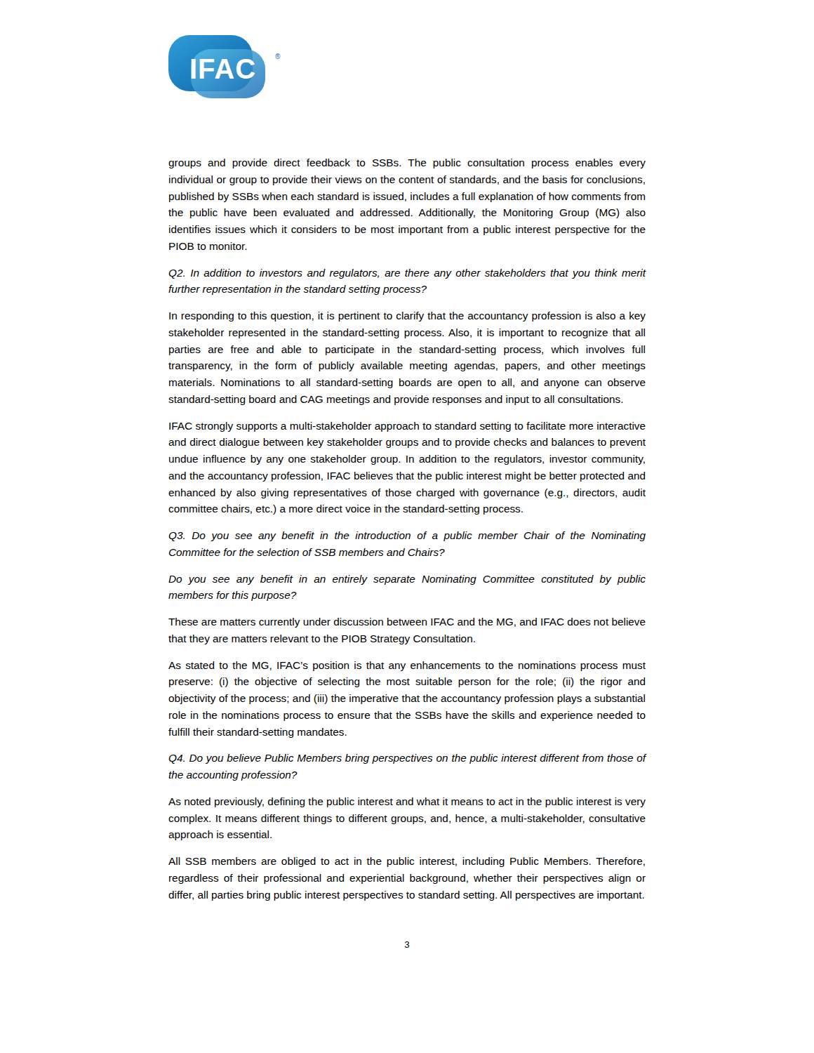IFAC ®
groups and provide direct feedback to SSBs. The public consultation process enables every individual or group to provide their views on the content of standards, and the basis for conclusions, published by SSBs when each standard is issued, includes a full explanation of how comments from the public have been evaluated and addressed. Additionally, the Monitoring Group (MG) also identifies issues which it considers to be most important from a public interest perspective for the PIOB to monitor.
Q2. In addition to investors and regulators, are there any other stakeholders that you think merit further representation in the standard setting process?
In responding to this question, it is pertinent to clarify that the accountancy profession is also a key stakeholder represented in the standard-setting process. Also, it is important to recognize that all parties are free and able to participate in the standard-setting process, which involves full transparency, in the form of publicly available meeting agendas, papers, and other meetings materials. Nominations to all standard-setting boards are open to all, and anyone can observe standard-setting board and CAG meetings and provide responses and input to all consultations.
IFAC strongly supports a multi-stakeholder approach to standard setting to facilitate more interactive and direct dialogue between key stakeholder groups and to provide checks and balances to prevent undue influence by any one stakeholder group. In addition to the regulators, investor community, and the accountancy profession, IFAC believes that the public interest might be better protected and enhanced by also giving representatives of those charged with governance (e.g., directors, audit committee chairs, etc.) a more direct voice in the standard-setting process.
Q3. Do you see any benefit in the introduction of a public member Chair of the Nominating Committee for the selection of SSB members and Chairs?
Do you see any benefit in an entirely separate Nominating Committee constituted by public members for this purpose?
These are matters currently under discussion between IFAC and the MG, and IFAC does not believe that they are matters relevant to the PIOB Strategy Consultation.
As stated to the MG, IFAC’s position is that any enhancements to the nominations process must preserve: (i) the objective of selecting the most suitable person for the role; (ii) the rigor and objectivity of the process; and (iii) the imperative that the accountancy profession plays a substantial role in the nominations process to ensure that the SSBs have the skills and experience needed to fulfill their standard-setting mandates.
Q4. Do you believe Public Members bring perspectives on the public interest different from those of the accounting profession?
As noted previously, defining the public interest and what it means to act in the public interest is very complex. It means different things to different groups, and, hence, a multi-stakeholder, consultative approach is essential.
All SSB members are obliged to act in the public interest, including Public Members. Therefore, regardless of their professional and experiential background, whether their perspectives align or differ, all parties bring public interest perspectives to standard setting. All perspectives are important.
3